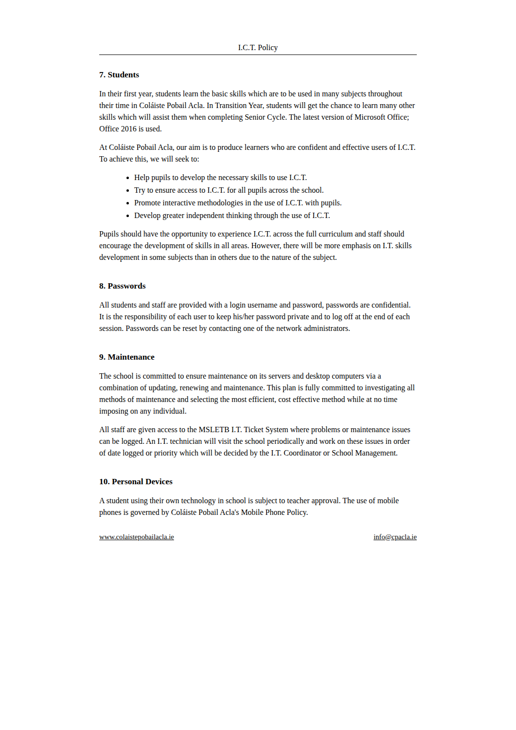I.C.T. Policy
7. Students
In their first year, students learn the basic skills which are to be used in many subjects throughout their time in Coláiste Pobail Acla. In Transition Year, students will get the chance to learn many other skills which will assist them when completing Senior Cycle. The latest version of Microsoft Office; Office 2016 is used.
At Coláiste Pobail Acla, our aim is to produce learners who are confident and effective users of I.C.T. To achieve this, we will seek to:
Help pupils to develop the necessary skills to use I.C.T.
Try to ensure access to I.C.T. for all pupils across the school.
Promote interactive methodologies in the use of I.C.T. with pupils.
Develop greater independent thinking through the use of I.C.T.
Pupils should have the opportunity to experience I.C.T. across the full curriculum and staff should encourage the development of skills in all areas. However, there will be more emphasis on I.T. skills development in some subjects than in others due to the nature of the subject.
8. Passwords
All students and staff are provided with a login username and password, passwords are confidential. It is the responsibility of each user to keep his/her password private and to log off at the end of each session. Passwords can be reset by contacting one of the network administrators.
9. Maintenance
The school is committed to ensure maintenance on its servers and desktop computers via a combination of updating, renewing and maintenance. This plan is fully committed to investigating all methods of maintenance and selecting the most efficient, cost effective method while at no time imposing on any individual.
All staff are given access to the MSLETB I.T. Ticket System where problems or maintenance issues can be logged. An I.T. technician will visit the school periodically and work on these issues in order of date logged or priority which will be decided by the I.T. Coordinator or School Management.
10. Personal Devices
A student using their own technology in school is subject to teacher approval. The use of mobile phones is governed by Coláiste Pobail Acla's Mobile Phone Policy.
www.colaistepobailacla.ie info@cpacla.ie